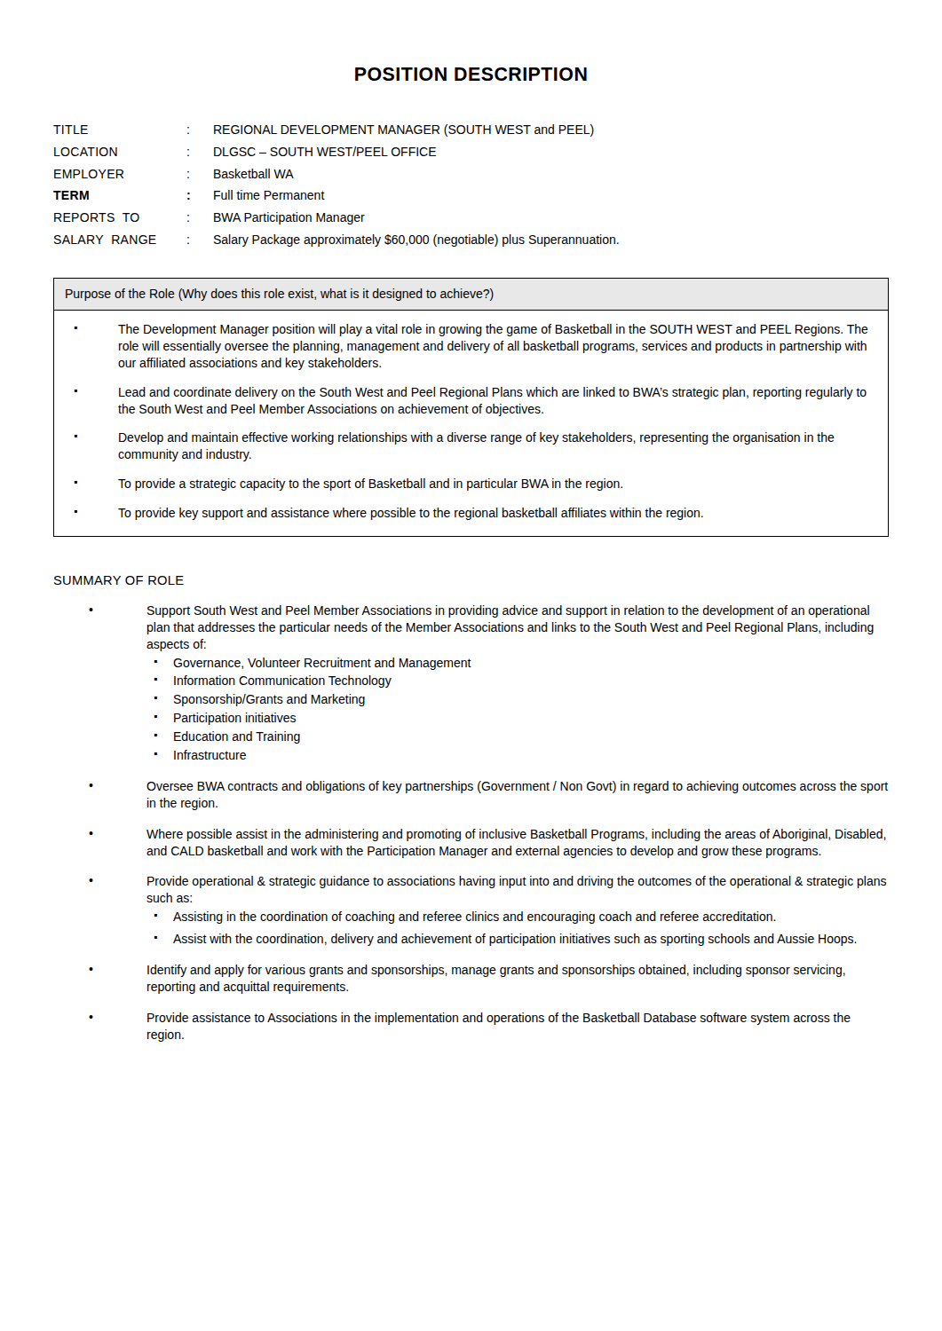POSITION DESCRIPTION
| TITLE | : | REGIONAL DEVELOPMENT MANAGER (SOUTH WEST and PEEL) |
| LOCATION | : | DLGSC – SOUTH WEST/PEEL OFFICE |
| EMPLOYER | : | Basketball WA |
| TERM | : | Full time Permanent |
| REPORTS TO | : | BWA Participation Manager |
| SALARY RANGE | : | Salary Package approximately $60,000 (negotiable) plus Superannuation. |
Purpose of the Role (Why does this role exist, what is it designed to achieve?)
The Development Manager position will play a vital role in growing the game of Basketball in the SOUTH WEST and PEEL Regions. The role will essentially oversee the planning, management and delivery of all basketball programs, services and products in partnership with our affiliated associations and key stakeholders.
Lead and coordinate delivery on the South West and Peel Regional Plans which are linked to BWA’s strategic plan, reporting regularly to the South West and Peel Member Associations on achievement of objectives.
Develop and maintain effective working relationships with a diverse range of key stakeholders, representing the organisation in the community and industry.
To provide a strategic capacity to the sport of Basketball and in particular BWA in the region.
To provide key support and assistance where possible to the regional basketball affiliates within the region.
SUMMARY OF ROLE
Support South West and Peel Member Associations in providing advice and support in relation to the development of an operational plan that addresses the particular needs of the Member Associations and links to the South West and Peel Regional Plans, including aspects of:
Governance, Volunteer Recruitment and Management
Information Communication Technology
Sponsorship/Grants and Marketing
Participation initiatives
Education and Training
Infrastructure
Oversee BWA contracts and obligations of key partnerships (Government / Non Govt) in regard to achieving outcomes across the sport in the region.
Where possible assist in the administering and promoting of inclusive Basketball Programs, including the areas of Aboriginal, Disabled, and CALD basketball and work with the Participation Manager and external agencies to develop and grow these programs.
Provide operational & strategic guidance to associations having input into and driving the outcomes of the operational & strategic plans such as:
Assisting in the coordination of coaching and referee clinics and encouraging coach and referee accreditation.
Assist with the coordination, delivery and achievement of participation initiatives such as sporting schools and Aussie Hoops.
Identify and apply for various grants and sponsorships, manage grants and sponsorships obtained, including sponsor servicing, reporting and acquittal requirements.
Provide assistance to Associations in the implementation and operations of the Basketball Database software system across the region.